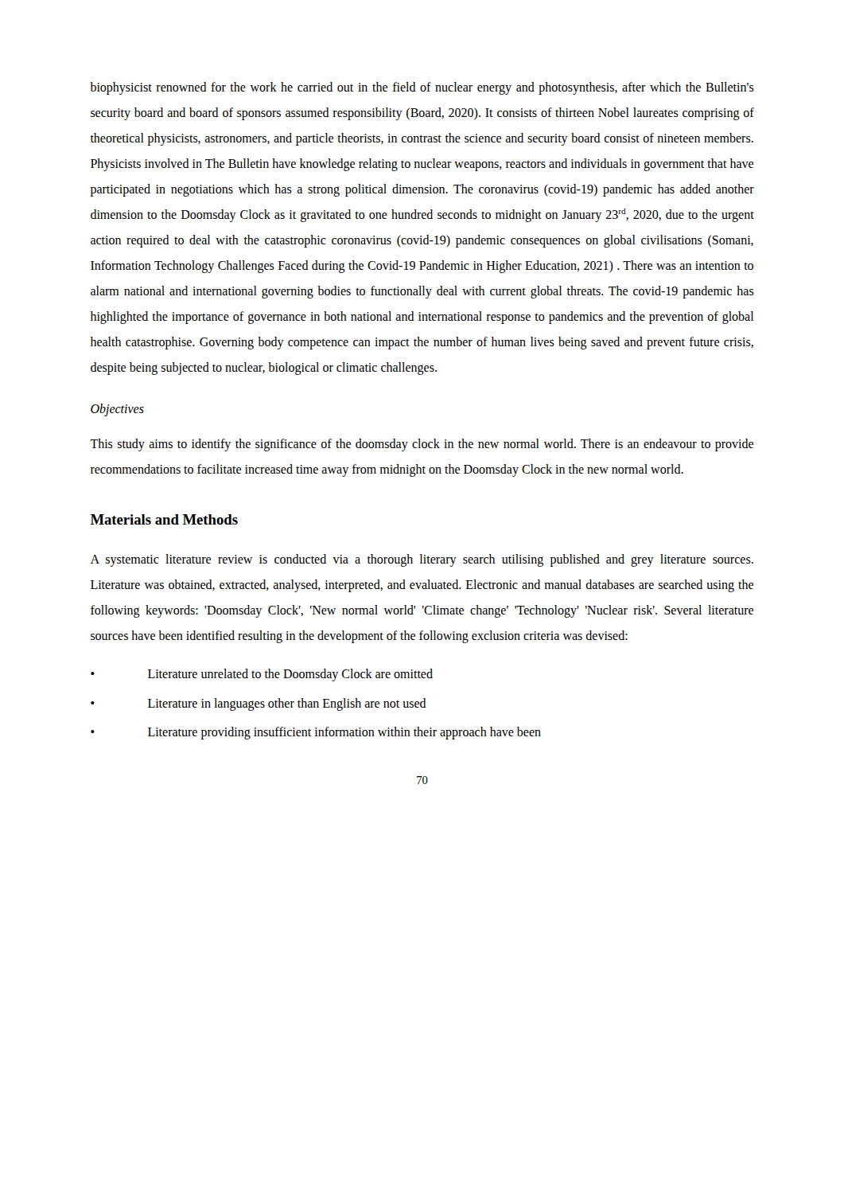biophysicist renowned for the work he carried out in the field of nuclear energy and photosynthesis, after which the Bulletin's security board and board of sponsors assumed responsibility (Board, 2020). It consists of thirteen Nobel laureates comprising of theoretical physicists, astronomers, and particle theorists, in contrast the science and security board consist of nineteen members. Physicists involved in The Bulletin have knowledge relating to nuclear weapons, reactors and individuals in government that have participated in negotiations which has a strong political dimension. The coronavirus (covid-19) pandemic has added another dimension to the Doomsday Clock as it gravitated to one hundred seconds to midnight on January 23rd, 2020, due to the urgent action required to deal with the catastrophic coronavirus (covid-19) pandemic consequences on global civilisations (Somani, Information Technology Challenges Faced during the Covid-19 Pandemic in Higher Education, 2021) . There was an intention to alarm national and international governing bodies to functionally deal with current global threats. The covid-19 pandemic has highlighted the importance of governance in both national and international response to pandemics and the prevention of global health catastrophise. Governing body competence can impact the number of human lives being saved and prevent future crisis, despite being subjected to nuclear, biological or climatic challenges.
Objectives
This study aims to identify the significance of the doomsday clock in the new normal world. There is an endeavour to provide recommendations to facilitate increased time away from midnight on the Doomsday Clock in the new normal world.
Materials and Methods
A systematic literature review is conducted via a thorough literary search utilising published and grey literature sources. Literature was obtained, extracted, analysed, interpreted, and evaluated. Electronic and manual databases are searched using the following keywords: 'Doomsday Clock', 'New normal world' 'Climate change' 'Technology' 'Nuclear risk'. Several literature sources have been identified resulting in the development of the following exclusion criteria was devised:
Literature unrelated to the Doomsday Clock are omitted
Literature in languages other than English are not used
Literature providing insufficient information within their approach have been
70